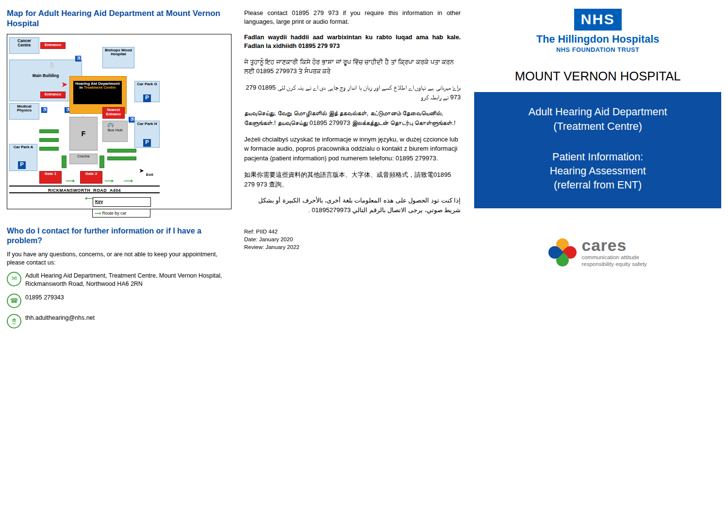Map for Adult Hearing Aid Department at Mount Vernon Hospital
Cancer Centre
Entrance
Bishops Wood Hospital
Main Building
🍴
♿
Entrance
Medical Physics
♿
♿
Hearing Aid Department in Treatment Centre
Nearest Entrance
➤
➤
Car Park G
P
Bus Hub
🚌
Car Park H
P
♿
F
Creche
Car Park A
P
Gate 1
Gate 2
Exit
➤
RICKMANSWORTH ROAD A404
⟶
⟶
⟶
⟵
⟵
Key
⟶ Route by car
Who do I contact for further information or if I have a problem?
If you have any questions, concerns, or are not able to keep your appointment, please contact us:
✉ Adult Hearing Aid Department, Treatment Centre, Mount Vernon Hospital, Rickmansworth Road, Northwood HA6 2RN
☎ 01895 279343
🖱 thh.adulthearing@nhs.net
Please contact 01895 279 973 if you require this information in other languages, large print or audio format.
Fadlan waydii haddii aad warbixintan ku rabto luqad ama hab kale. Fadlan la xidhiidh 01895 279 973
ਜੇ ਤੁਹਾਨੂੰ ਇਹ ਜਾਣਕਾਰੀ ਕਿਸੇ ਹੋਰ ਭਾਸ਼ਾ ਜਾਂ ਰੂਪ ਵਿੱਚ ਚਾਹੀਦੀ ਹੈ ਤਾਂ ਕ੍ਰਿਪਾ ਕਰਕੇ ਪਤਾ ਕਰਨ ਲਈ 01895 279973 ਤੇ ਸੰਪਰਕ ਕਰੋ
براۓ مہربانی ہے تہاوں اے اطلاع کسے اور زبان یا انداز وچ چاہی دی اے تے پتہ کرن لئی 01895 279 973 تے رابطہ کرو
தயவுசெய்து, வேறு மொழிகளில் இத் தகவல்கள், கட்டுமானம் தேவையெனில், கேளுங்கள்.! தயவுசெய்து 01895 279973 இலக்கத்துடன் தொடர்பு கொள்ளுங்கள்.!
Jeżeli chcialbyś uzyskać te informacje w innym języku, w dużej czcionce lub w formacie audio, poproś pracownika oddzialu o kontakt z biurem informacji pacjenta (patient information) pod numerem telefonu: 01895 279973.
如果你需要這些資料的其他語言版本、大字体、或音頻格式，請致電01895 279 973 查詢。
إذا كنت تود الحصول على هذه المعلومات بلغة أخرى، بالأحرف الكبيرة أو بشكل شريط صوتي، يرجى الاتصال بالرقم التالي 01895279973 .
Ref: PIID 442
Date: January 2020
Review: January 2022
NHS
The Hillingdon Hospitals
NHS FOUNDATION TRUST
MOUNT VERNON HOSPITAL
Adult Hearing Aid Department
(Treatment Centre)
Patient Information:
Hearing Assessment
(referral from ENT)
cares
communication attitude
responsibility equity safety